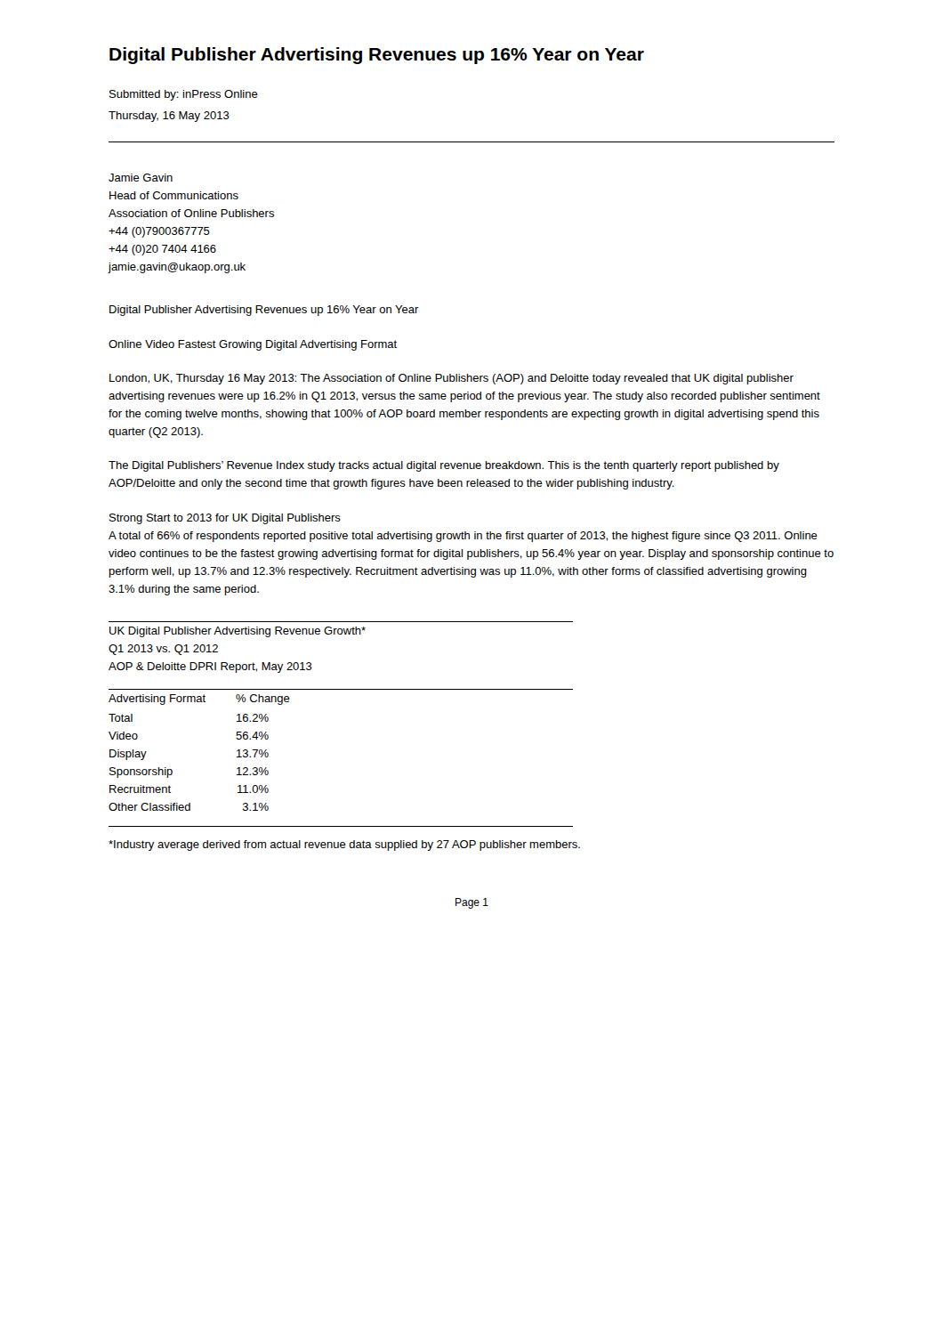Digital Publisher Advertising Revenues up 16% Year on Year
Submitted by: inPress Online
Thursday, 16 May 2013
Jamie Gavin
Head of Communications
Association of Online Publishers
+44 (0)7900367775
+44 (0)20 7404 4166
jamie.gavin@ukaop.org.uk
Digital Publisher Advertising Revenues up 16% Year on Year
Online Video Fastest Growing Digital Advertising Format
London, UK, Thursday 16 May 2013: The Association of Online Publishers (AOP) and Deloitte today revealed that UK digital publisher advertising revenues were up 16.2% in Q1 2013, versus the same period of the previous year. The study also recorded publisher sentiment for the coming twelve months, showing that 100% of AOP board member respondents are expecting growth in digital advertising spend this quarter (Q2 2013).
The Digital Publishers’ Revenue Index study tracks actual digital revenue breakdown. This is the tenth quarterly report published by AOP/Deloitte and only the second time that growth figures have been released to the wider publishing industry.
Strong Start to 2013 for UK Digital Publishers
A total of 66% of respondents reported positive total advertising growth in the first quarter of 2013, the highest figure since Q3 2011. Online video continues to be the fastest growing advertising format for digital publishers, up 56.4% year on year. Display and sponsorship continue to perform well, up 13.7% and 12.3% respectively. Recruitment advertising was up 11.0%, with other forms of classified advertising growing 3.1% during the same period.
UK Digital Publisher Advertising Revenue Growth*
Q1 2013 vs. Q1 2012
AOP & Deloitte DPRI Report, May 2013
| Advertising Format | % Change |
| --- | --- |
| Total | 16.2% |
| Video | 56.4% |
| Display | 13.7% |
| Sponsorship | 12.3% |
| Recruitment | 11.0% |
| Other Classified | 3.1% |
*Industry average derived from actual revenue data supplied by 27 AOP publisher members.
Page 1